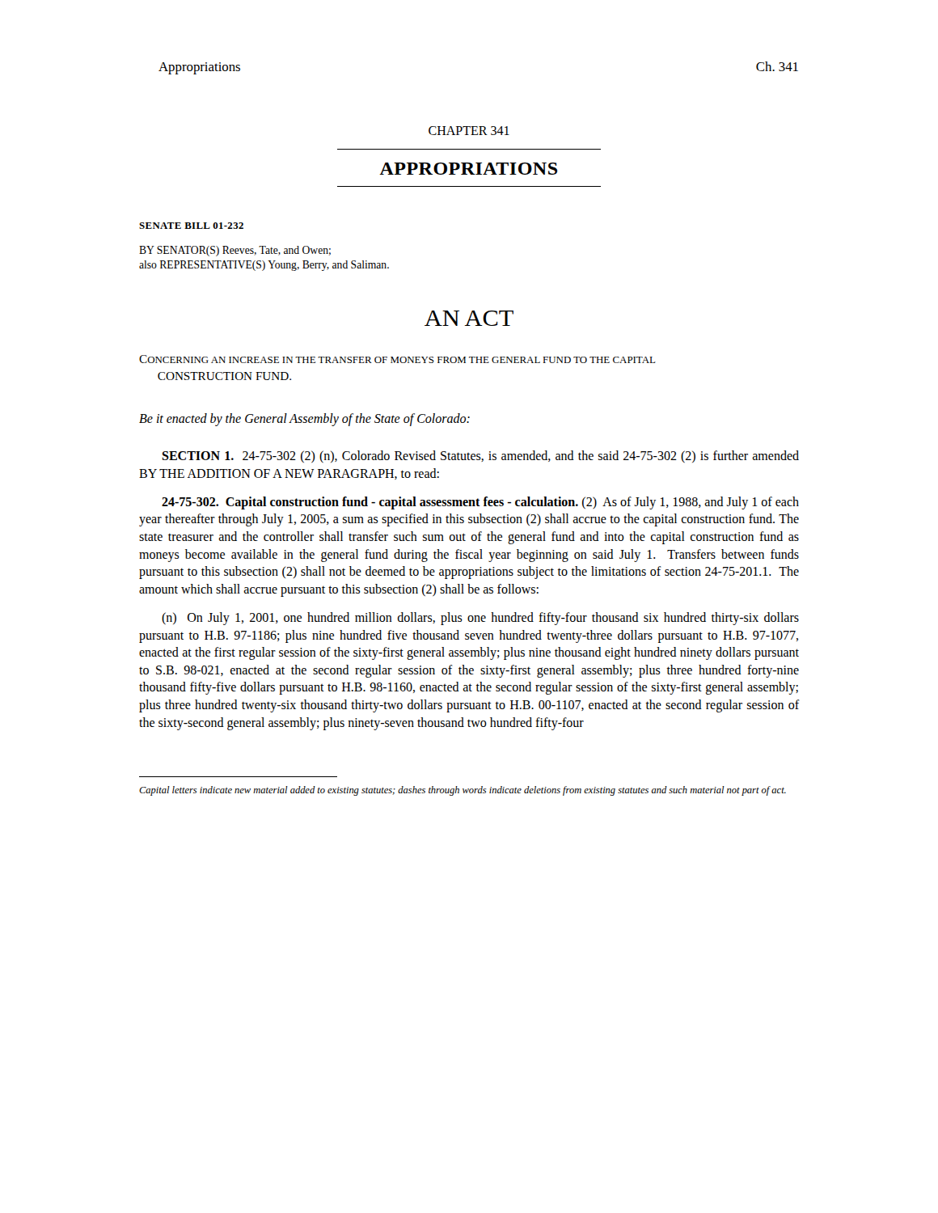Appropriations Ch. 341
CHAPTER 341
APPROPRIATIONS
SENATE BILL 01-232
BY SENATOR(S) Reeves, Tate, and Owen;
also REPRESENTATIVE(S) Young, Berry, and Saliman.
AN ACT
CONCERNING AN INCREASE IN THE TRANSFER OF MONEYS FROM THE GENERAL FUND TO THE CAPITAL CONSTRUCTION FUND.
Be it enacted by the General Assembly of the State of Colorado:
SECTION 1. 24-75-302 (2) (n), Colorado Revised Statutes, is amended, and the said 24-75-302 (2) is further amended BY THE ADDITION OF A NEW PARAGRAPH, to read:
24-75-302. Capital construction fund - capital assessment fees - calculation. (2) As of July 1, 1988, and July 1 of each year thereafter through July 1, 2005, a sum as specified in this subsection (2) shall accrue to the capital construction fund. The state treasurer and the controller shall transfer such sum out of the general fund and into the capital construction fund as moneys become available in the general fund during the fiscal year beginning on said July 1. Transfers between funds pursuant to this subsection (2) shall not be deemed to be appropriations subject to the limitations of section 24-75-201.1. The amount which shall accrue pursuant to this subsection (2) shall be as follows:
(n) On July 1, 2001, one hundred million dollars, plus one hundred fifty-four thousand six hundred thirty-six dollars pursuant to H.B. 97-1186; plus nine hundred five thousand seven hundred twenty-three dollars pursuant to H.B. 97-1077, enacted at the first regular session of the sixty-first general assembly; plus nine thousand eight hundred ninety dollars pursuant to S.B. 98-021, enacted at the second regular session of the sixty-first general assembly; plus three hundred forty-nine thousand fifty-five dollars pursuant to H.B. 98-1160, enacted at the second regular session of the sixty-first general assembly; plus three hundred twenty-six thousand thirty-two dollars pursuant to H.B. 00-1107, enacted at the second regular session of the sixty-second general assembly; plus ninety-seven thousand two hundred fifty-four
Capital letters indicate new material added to existing statutes; dashes through words indicate deletions from existing statutes and such material not part of act.